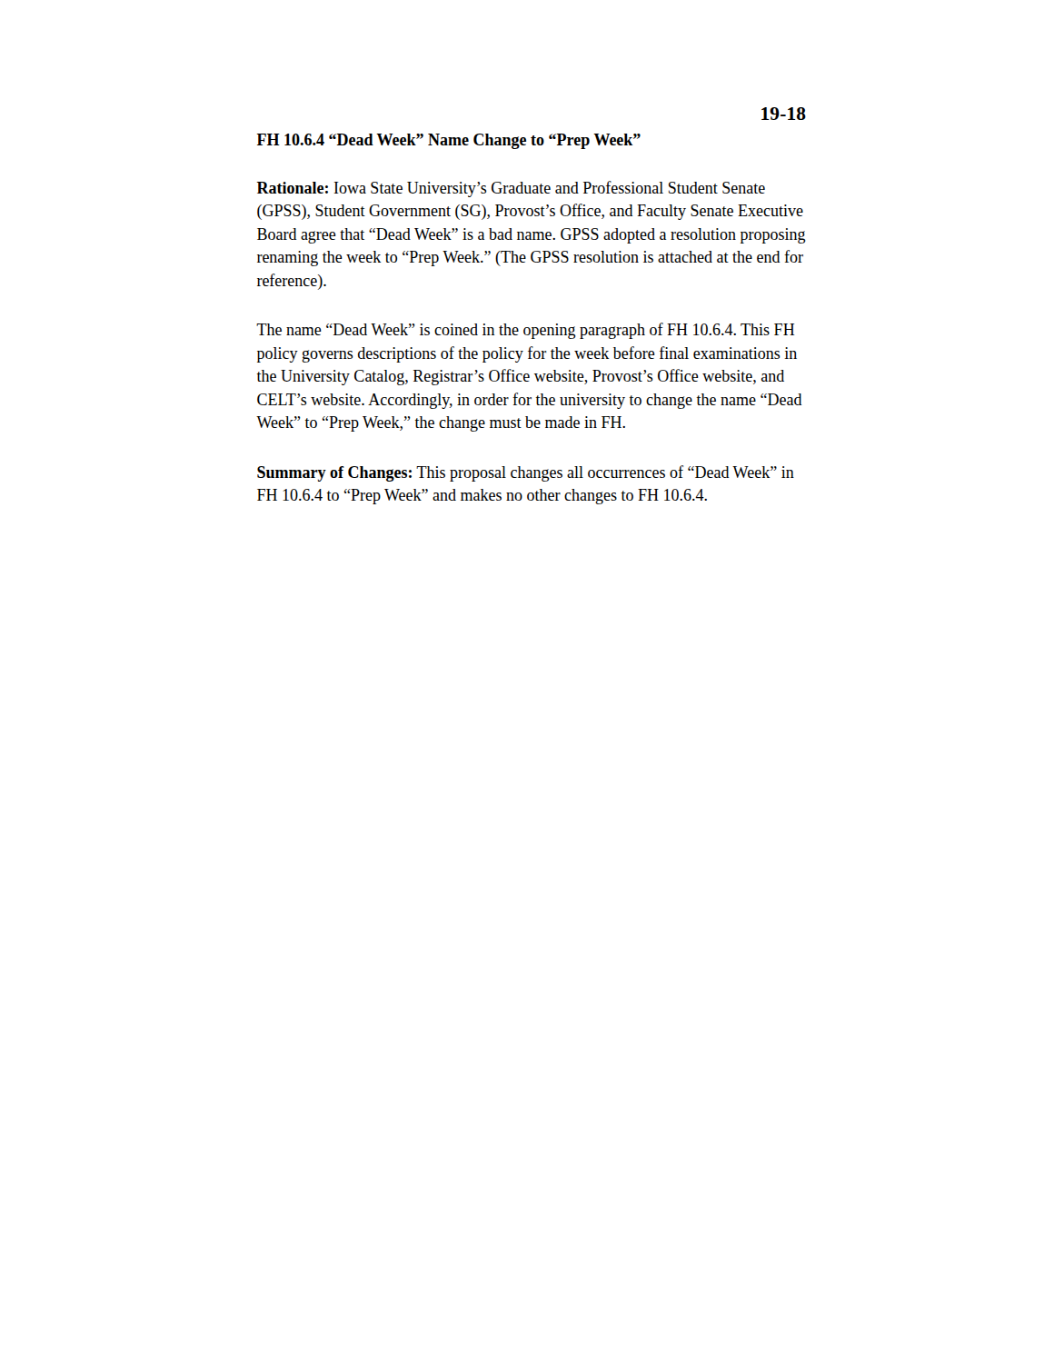19-18
FH 10.6.4 “Dead Week” Name Change to “Prep Week”
Rationale: Iowa State University’s Graduate and Professional Student Senate (GPSS), Student Government (SG), Provost’s Office, and Faculty Senate Executive Board agree that “Dead Week” is a bad name. GPSS adopted a resolution proposing renaming the week to “Prep Week.” (The GPSS resolution is attached at the end for reference).
The name “Dead Week” is coined in the opening paragraph of FH 10.6.4. This FH policy governs descriptions of the policy for the week before final examinations in the University Catalog, Registrar’s Office website, Provost’s Office website, and CELT’s website. Accordingly, in order for the university to change the name “Dead Week” to “Prep Week,” the change must be made in FH.
Summary of Changes: This proposal changes all occurrences of “Dead Week” in FH 10.6.4 to “Prep Week” and makes no other changes to FH 10.6.4.